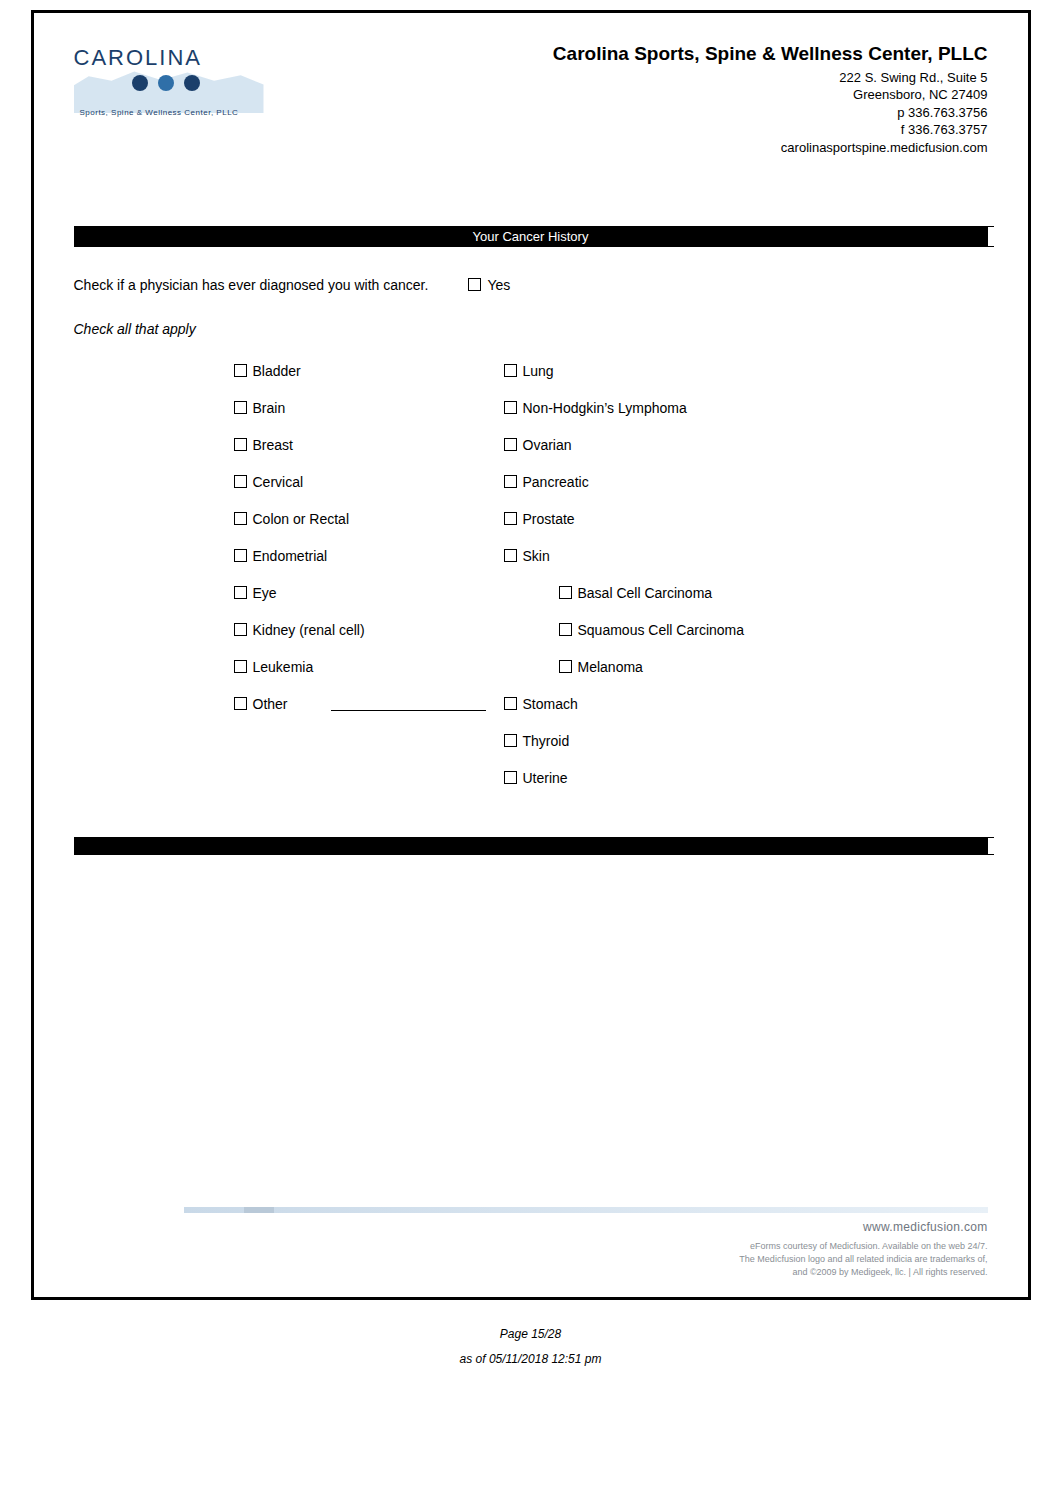CAROLINA
Sports, Spine & Wellness Center, PLLC
Carolina Sports, Spine & Wellness Center, PLLC
222 S. Swing Rd., Suite 5
Greensboro, NC 27409
p 336.763.3756
f 336.763.3757
carolinasportspine.medicfusion.com
Your Cancer History
Check if a physician has ever diagnosed you with cancer. Yes
Check all that apply
Bladder
Brain
Breast
Cervical
Colon or Rectal
Endometrial
Eye
Kidney (renal cell)
Leukemia
Other
Lung
Non-Hodgkin’s Lymphoma
Ovarian
Pancreatic
Prostate
Skin
Basal Cell Carcinoma
Squamous Cell Carcinoma
Melanoma
Stomach
Thyroid
Uterine
www.medicfusion.com
eForms courtesy of Medicfusion. Available on the web 24/7.
The Medicfusion logo and all related indicia are trademarks of,
and ©2009 by Medigeek, llc. | All rights reserved.
Page 15/28
as of 05/11/2018 12:51 pm